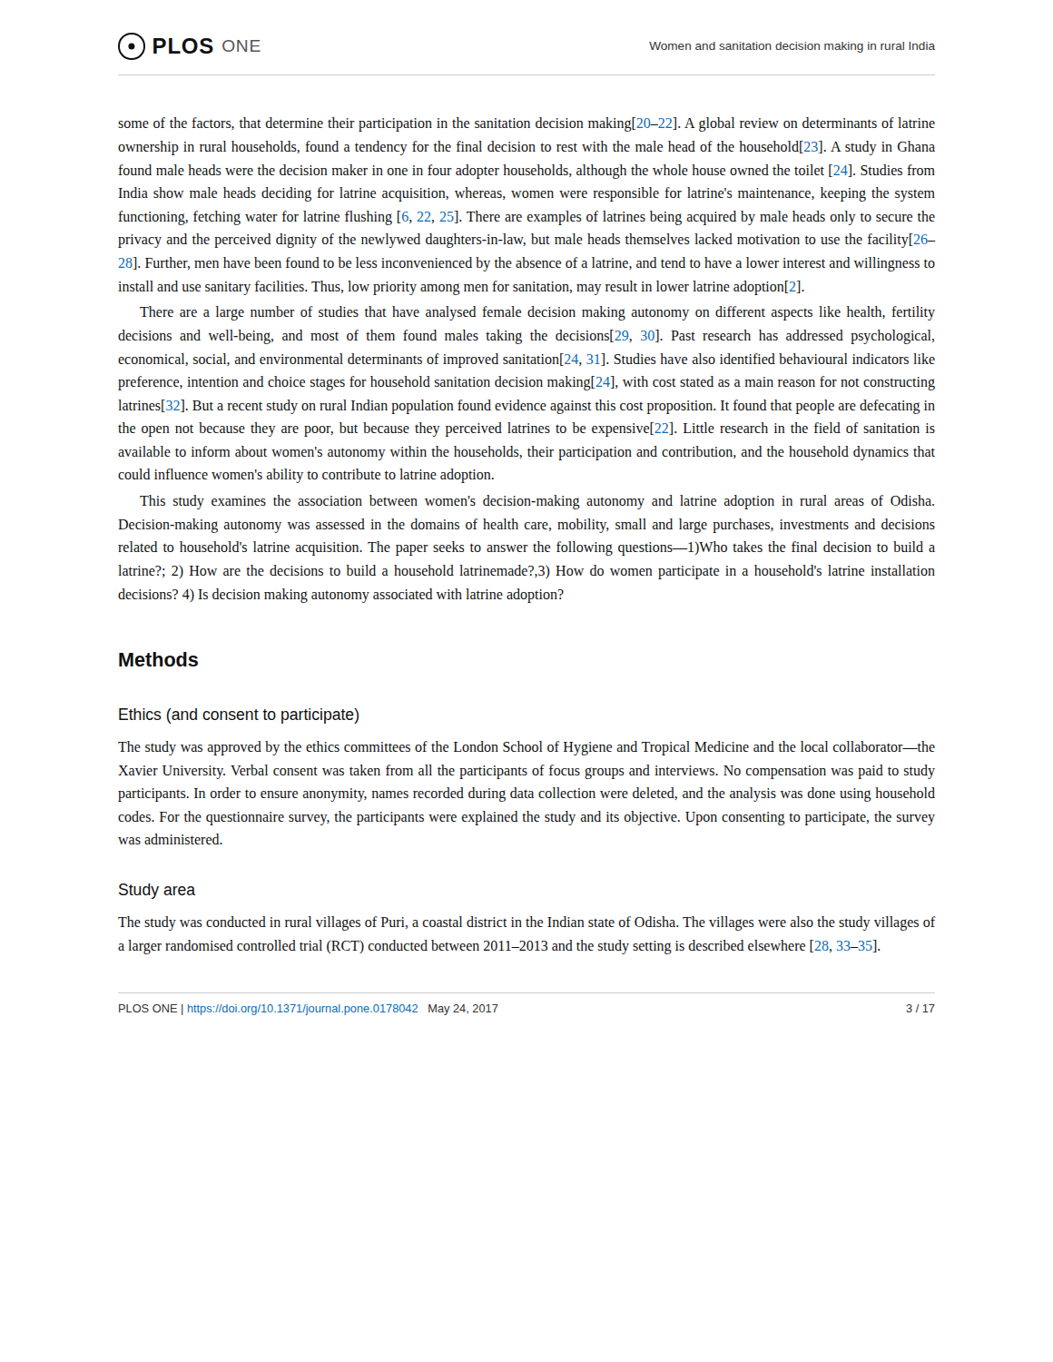PLOS ONE
Women and sanitation decision making in rural India
some of the factors, that determine their participation in the sanitation decision making[20–22]. A global review on determinants of latrine ownership in rural households, found a tendency for the final decision to rest with the male head of the household[23]. A study in Ghana found male heads were the decision maker in one in four adopter households, although the whole house owned the toilet [24]. Studies from India show male heads deciding for latrine acquisition, whereas, women were responsible for latrine's maintenance, keeping the system functioning, fetching water for latrine flushing [6, 22, 25]. There are examples of latrines being acquired by male heads only to secure the privacy and the perceived dignity of the newlywed daughters-in-law, but male heads themselves lacked motivation to use the facility[26–28]. Further, men have been found to be less inconvenienced by the absence of a latrine, and tend to have a lower interest and willingness to install and use sanitary facilities. Thus, low priority among men for sanitation, may result in lower latrine adoption[2].
There are a large number of studies that have analysed female decision making autonomy on different aspects like health, fertility decisions and well-being, and most of them found males taking the decisions[29, 30]. Past research has addressed psychological, economical, social, and environmental determinants of improved sanitation[24, 31]. Studies have also identified behavioural indicators like preference, intention and choice stages for household sanitation decision making[24], with cost stated as a main reason for not constructing latrines[32]. But a recent study on rural Indian population found evidence against this cost proposition. It found that people are defecating in the open not because they are poor, but because they perceived latrines to be expensive[22]. Little research in the field of sanitation is available to inform about women's autonomy within the households, their participation and contribution, and the household dynamics that could influence women's ability to contribute to latrine adoption.
This study examines the association between women's decision-making autonomy and latrine adoption in rural areas of Odisha. Decision-making autonomy was assessed in the domains of health care, mobility, small and large purchases, investments and decisions related to household's latrine acquisition. The paper seeks to answer the following questions—1)Who takes the final decision to build a latrine?; 2) How are the decisions to build a household latrinemade?,3) How do women participate in a household's latrine installation decisions? 4) Is decision making autonomy associated with latrine adoption?
Methods
Ethics (and consent to participate)
The study was approved by the ethics committees of the London School of Hygiene and Tropical Medicine and the local collaborator—the Xavier University. Verbal consent was taken from all the participants of focus groups and interviews. No compensation was paid to study participants. In order to ensure anonymity, names recorded during data collection were deleted, and the analysis was done using household codes. For the questionnaire survey, the participants were explained the study and its objective. Upon consenting to participate, the survey was administered.
Study area
The study was conducted in rural villages of Puri, a coastal district in the Indian state of Odisha. The villages were also the study villages of a larger randomised controlled trial (RCT) conducted between 2011–2013 and the study setting is described elsewhere [28, 33–35].
PLOS ONE | https://doi.org/10.1371/journal.pone.0178042 May 24, 2017
3 / 17